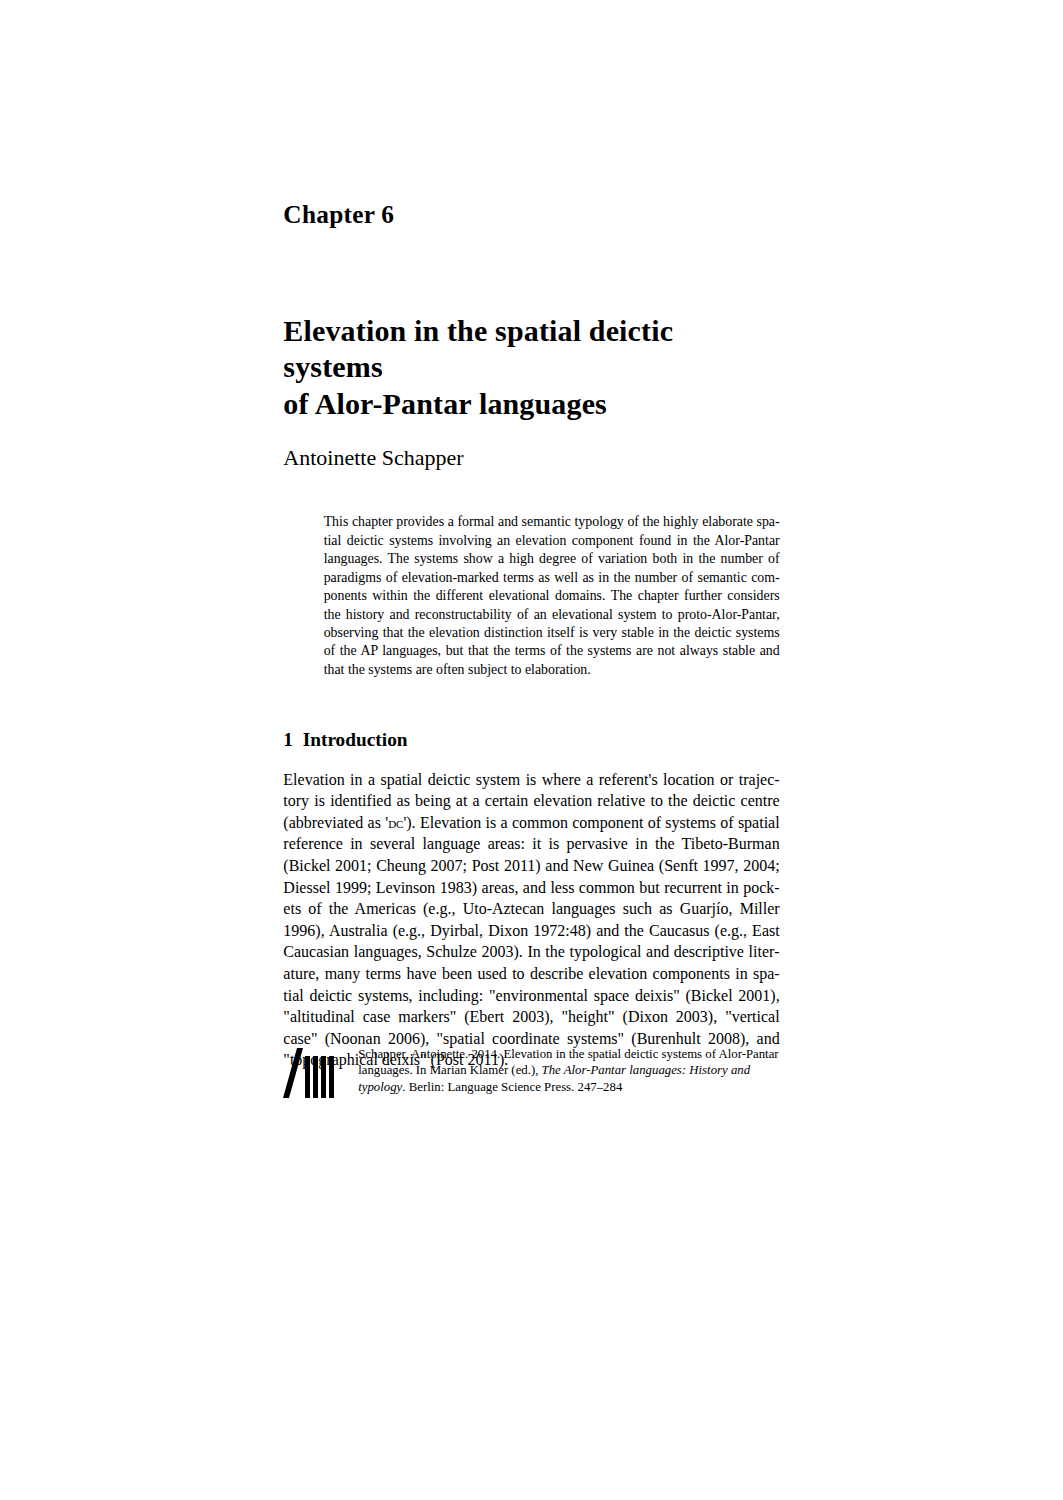Chapter 6
Elevation in the spatial deictic systems
of Alor-Pantar languages
Antoinette Schapper
This chapter provides a formal and semantic typology of the highly elaborate spatial deictic systems involving an elevation component found in the Alor-Pantar languages. The systems show a high degree of variation both in the number of paradigms of elevation-marked terms as well as in the number of semantic components within the different elevational domains. The chapter further considers the history and reconstructability of an elevational system to proto-Alor-Pantar, observing that the elevation distinction itself is very stable in the deictic systems of the AP languages, but that the terms of the systems are not always stable and that the systems are often subject to elaboration.
1 Introduction
Elevation in a spatial deictic system is where a referent's location or trajectory is identified as being at a certain elevation relative to the deictic centre (abbreviated as 'dc'). Elevation is a common component of systems of spatial reference in several language areas: it is pervasive in the Tibeto-Burman (Bickel 2001; Cheung 2007; Post 2011) and New Guinea (Senft 1997, 2004; Diessel 1999; Levinson 1983) areas, and less common but recurrent in pockets of the Americas (e.g., Uto-Aztecan languages such as Guarjío, Miller 1996), Australia (e.g., Dyirbal, Dixon 1972:48) and the Caucasus (e.g., East Caucasian languages, Schulze 2003). In the typological and descriptive literature, many terms have been used to describe elevation components in spatial deictic systems, including: "environmental space deixis" (Bickel 2001), "altitudinal case markers" (Ebert 2003), "height" (Dixon 2003), "vertical case" (Noonan 2006), "spatial coordinate systems" (Burenhult 2008), and "topographical deixis" (Post 2011).
Schapper, Antoinette. 2014. Elevation in the spatial deictic systems of Alor-Pantar languages. In Marian Klamer (ed.), The Alor-Pantar languages: History and typology. Berlin: Language Science Press. 247–284